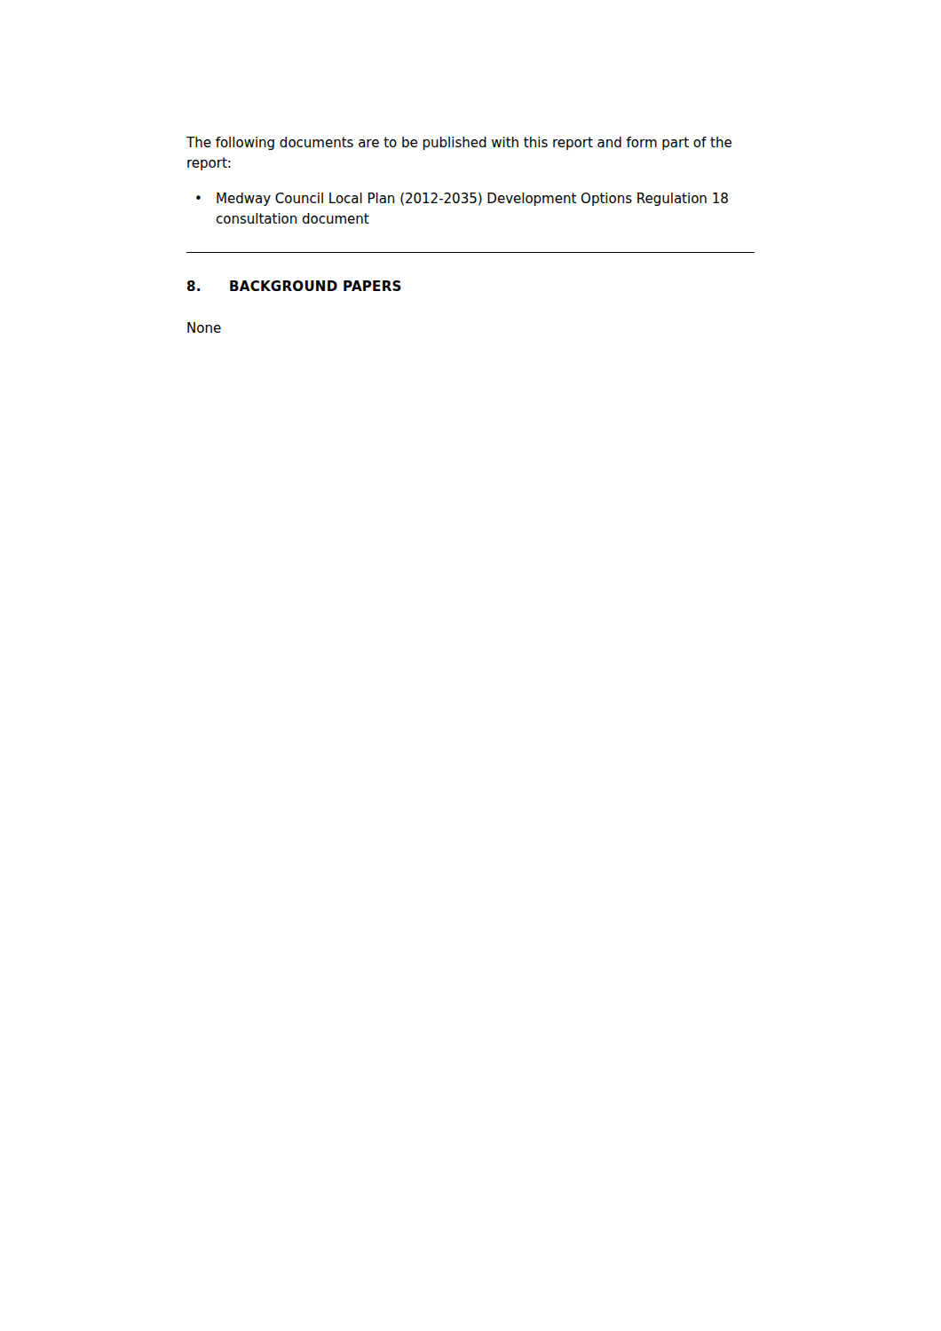The following documents are to be published with this report and form part of the report:
Medway Council Local Plan (2012-2035) Development Options Regulation 18 consultation document
8. BACKGROUND PAPERS
None